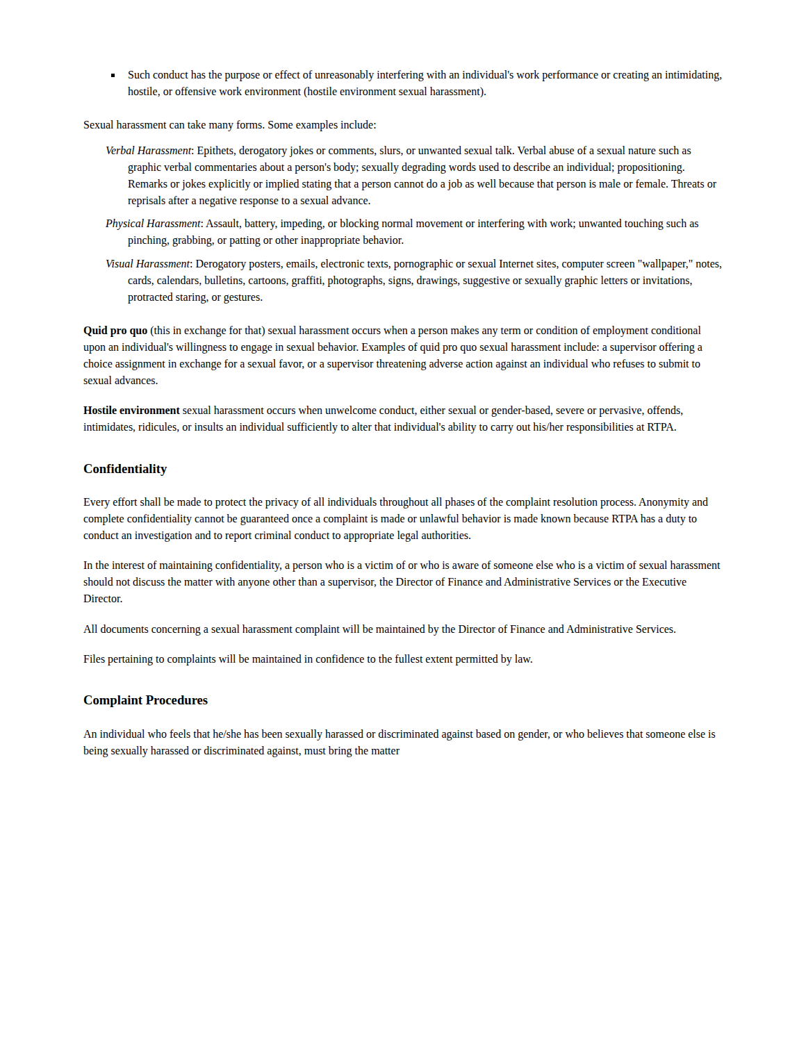Such conduct has the purpose or effect of unreasonably interfering with an individual's work performance or creating an intimidating, hostile, or offensive work environment (hostile environment sexual harassment).
Sexual harassment can take many forms. Some examples include:
Verbal Harassment
: Epithets, derogatory jokes or comments, slurs, or unwanted sexual talk. Verbal abuse of a sexual nature such as graphic verbal commentaries about a person's body; sexually degrading words used to describe an individual; propositioning. Remarks or jokes explicitly or implied stating that a person cannot do a job as well because that person is male or female. Threats or reprisals after a negative response to a sexual advance.
Physical Harassment
: Assault, battery, impeding, or blocking normal movement or interfering with work; unwanted touching such as pinching, grabbing, or patting or other inappropriate behavior.
Visual Harassment
: Derogatory posters, emails, electronic texts, pornographic or sexual Internet sites, computer screen "wallpaper," notes, cards, calendars, bulletins, cartoons, graffiti, photographs, signs, drawings, suggestive or sexually graphic letters or invitations, protracted staring, or gestures.
Quid pro quo (this in exchange for that) sexual harassment occurs when a person makes any term or condition of employment conditional upon an individual's willingness to engage in sexual behavior. Examples of quid pro quo sexual harassment include: a supervisor offering a choice assignment in exchange for a sexual favor, or a supervisor threatening adverse action against an individual who refuses to submit to sexual advances.
Hostile environment sexual harassment occurs when unwelcome conduct, either sexual or gender-based, severe or pervasive, offends, intimidates, ridicules, or insults an individual sufficiently to alter that individual's ability to carry out his/her responsibilities at RTPA.
Confidentiality
Every effort shall be made to protect the privacy of all individuals throughout all phases of the complaint resolution process. Anonymity and complete confidentiality cannot be guaranteed once a complaint is made or unlawful behavior is made known because RTPA has a duty to conduct an investigation and to report criminal conduct to appropriate legal authorities.
In the interest of maintaining confidentiality, a person who is a victim of or who is aware of someone else who is a victim of sexual harassment should not discuss the matter with anyone other than a supervisor, the Director of Finance and Administrative Services or the Executive Director.
All documents concerning a sexual harassment complaint will be maintained by the Director of Finance and Administrative Services.
Files pertaining to complaints will be maintained in confidence to the fullest extent permitted by law.
Complaint Procedures
An individual who feels that he/she has been sexually harassed or discriminated against based on gender, or who believes that someone else is being sexually harassed or discriminated against, must bring the matter